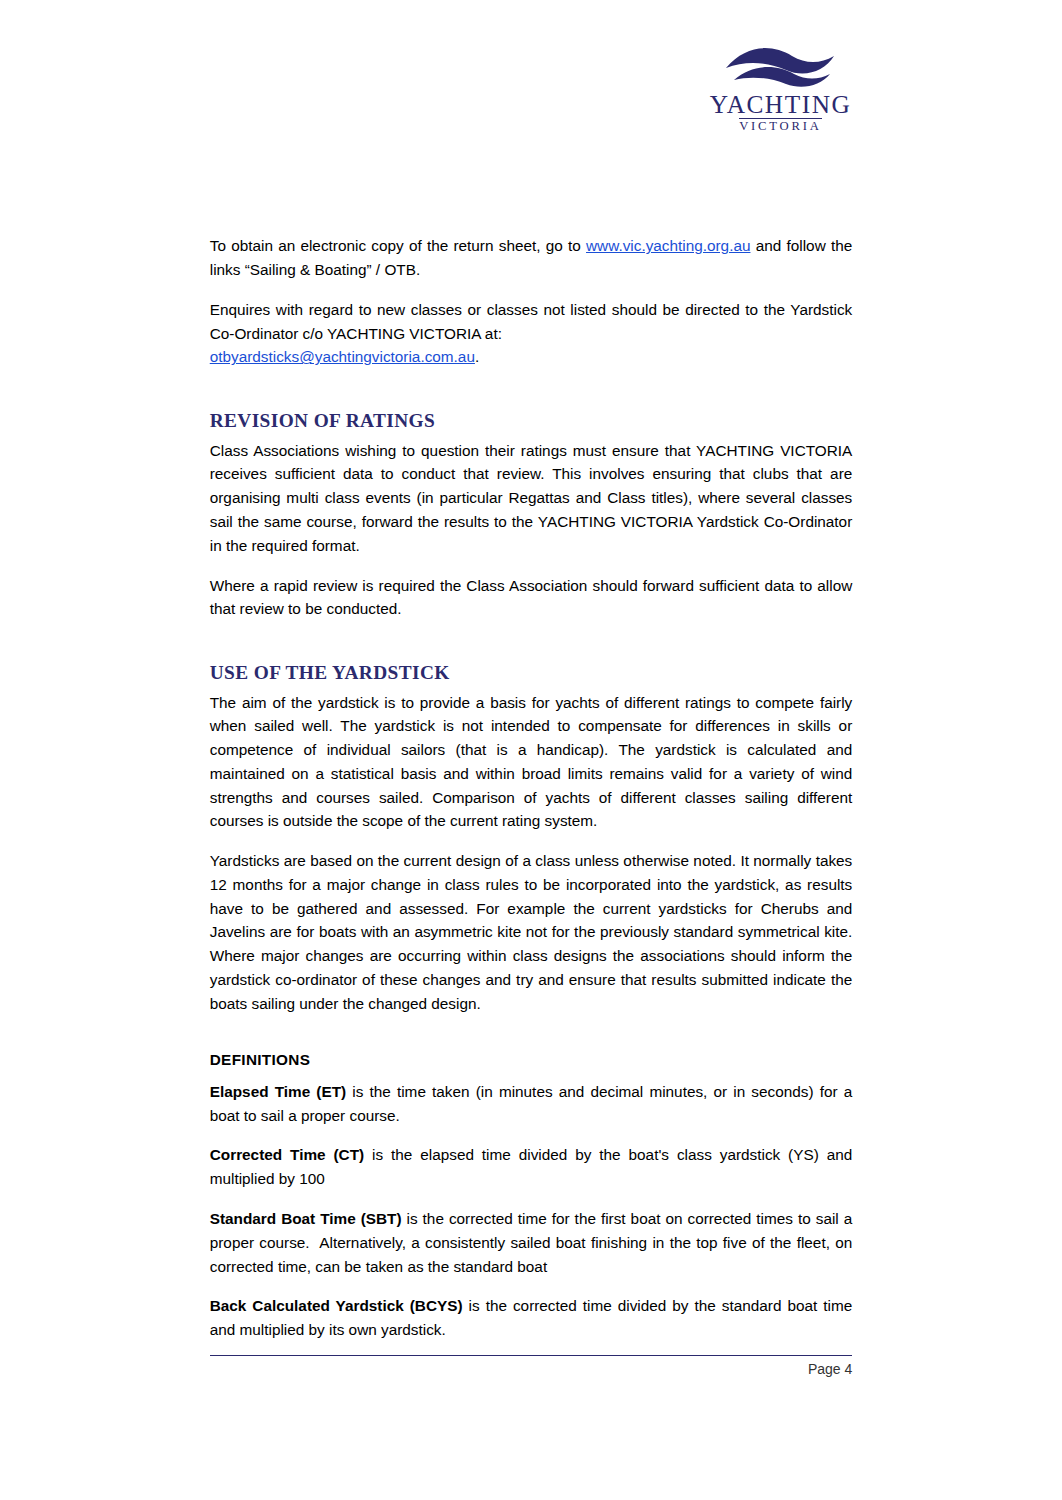YACHTING
VICTORIA
To obtain an electronic copy of the return sheet, go to www.vic.yachting.org.au and follow the links “Sailing & Boating” / OTB.
Enquires with regard to new classes or classes not listed should be directed to the Yardstick Co-Ordinator c/o YACHTING VICTORIA at:
otbyardsticks@yachtingvictoria.com.au.
REVISION OF RATINGS
Class Associations wishing to question their ratings must ensure that YACHTING VICTORIA receives sufficient data to conduct that review. This involves ensuring that clubs that are organising multi class events (in particular Regattas and Class titles), where several classes sail the same course, forward the results to the YACHTING VICTORIA Yardstick Co-Ordinator in the required format.
Where a rapid review is required the Class Association should forward sufficient data to allow that review to be conducted.
USE OF THE YARDSTICK
The aim of the yardstick is to provide a basis for yachts of different ratings to compete fairly when sailed well. The yardstick is not intended to compensate for differences in skills or competence of individual sailors (that is a handicap). The yardstick is calculated and maintained on a statistical basis and within broad limits remains valid for a variety of wind strengths and courses sailed. Comparison of yachts of different classes sailing different courses is outside the scope of the current rating system.
Yardsticks are based on the current design of a class unless otherwise noted. It normally takes 12 months for a major change in class rules to be incorporated into the yardstick, as results have to be gathered and assessed. For example the current yardsticks for Cherubs and Javelins are for boats with an asymmetric kite not for the previously standard symmetrical kite. Where major changes are occurring within class designs the associations should inform the yardstick co-ordinator of these changes and try and ensure that results submitted indicate the boats sailing under the changed design.
DEFINITIONS
Elapsed Time (ET) is the time taken (in minutes and decimal minutes, or in seconds) for a boat to sail a proper course.
Corrected Time (CT) is the elapsed time divided by the boat's class yardstick (YS) and multiplied by 100
Standard Boat Time (SBT) is the corrected time for the first boat on corrected times to sail a proper course. Alternatively, a consistently sailed boat finishing in the top five of the fleet, on corrected time, can be taken as the standard boat
Back Calculated Yardstick (BCYS) is the corrected time divided by the standard boat time and multiplied by its own yardstick.
Page 4